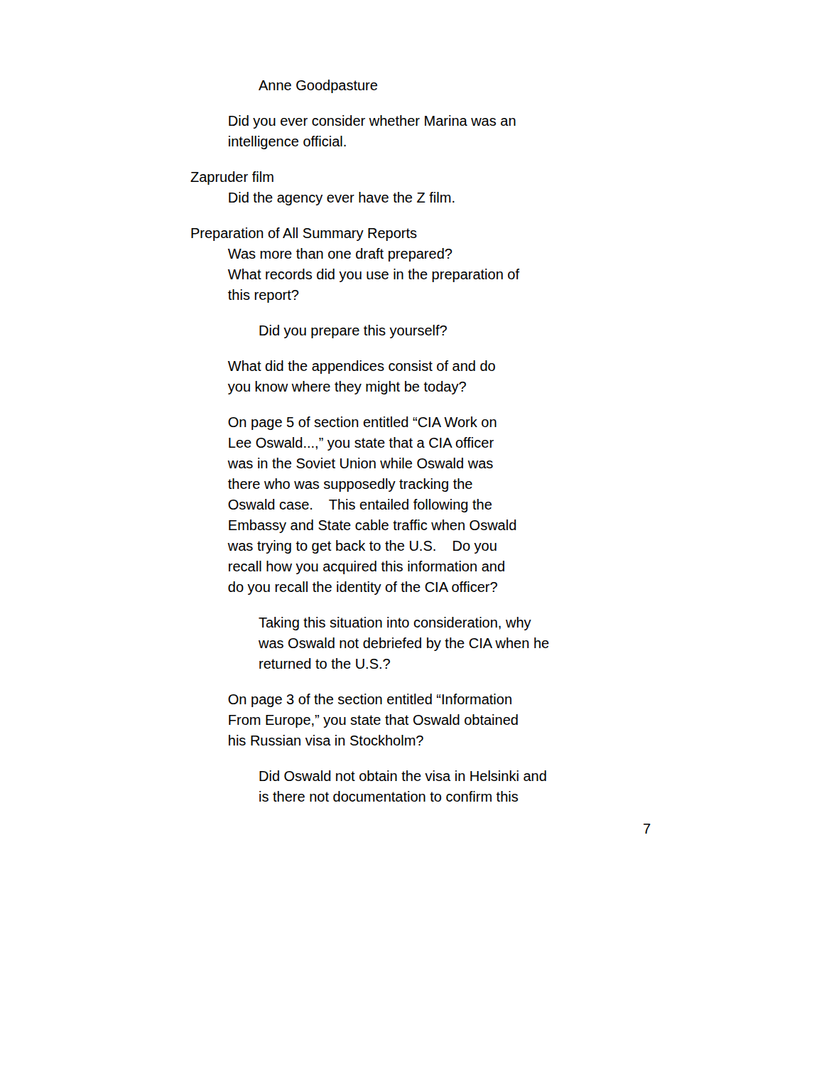Anne Goodpasture
Did you ever consider whether Marina was an intelligence official.
Zapruder film
Did the agency ever have the Z film.
Preparation of All Summary Reports
Was more than one draft prepared?
What records did you use in the preparation of this report?
Did you prepare this yourself?
What did the appendices consist of and do you know where they might be today?
On page 5 of section entitled “CIA Work on Lee Oswald...,” you state that a CIA officer was in the Soviet Union while Oswald was there who was supposedly tracking the Oswald case. This entailed following the Embassy and State cable traffic when Oswald was trying to get back to the U.S. Do you recall how you acquired this information and do you recall the identity of the CIA officer?
Taking this situation into consideration, why was Oswald not debriefed by the CIA when he returned to the U.S.?
On page 3 of the section entitled “Information From Europe,” you state that Oswald obtained his Russian visa in Stockholm?
Did Oswald not obtain the visa in Helsinki and is there not documentation to confirm this
7